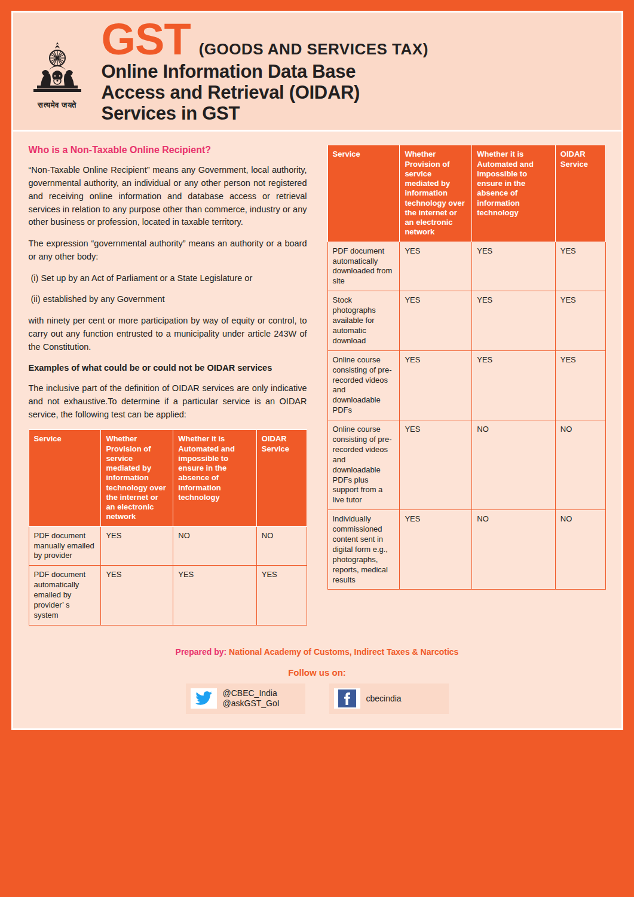सत्यमेव जयते
GST (GOODS AND SERVICES TAX)
Online Information Data Base
Access and Retrieval (OIDAR)
Services in GST
Who is a Non-Taxable Online Recipient?
“Non-Taxable Online Recipient” means any Government, local authority, governmental authority, an individual or any other person not registered and receiving online information and database access or retrieval services in relation to any purpose other than commerce, industry or any other business or profession, located in taxable territory.
The expression “governmental authority” means an authority or a board or any other body:
(i) Set up by an Act of Parliament or a State Legislature or
(ii) established by any Government
with ninety per cent or more participation by way of equity or control, to carry out any function entrusted to a municipality under article 243W of the Constitution.
Examples of what could be or could not be OIDAR services
The inclusive part of the definition of OIDAR services are only indicative and not exhaustive.To determine if a particular service is an OIDAR service, the following test can be applied:
| Service | Whether Provision of service mediated by information technology over the internet or an electronic network | Whether it is Automated and impossible to ensure in the absence of information technology | OIDAR Service |
| --- | --- | --- | --- |
| PDF document manually emailed by provider | YES | NO | NO |
| PDF document automatically emailed by provider’ s system | YES | YES | YES |
| Service | Whether Provision of service mediated by information technology over the internet or an electronic network | Whether it is Automated and impossible to ensure in the absence of information technology | OIDAR Service |
| --- | --- | --- | --- |
| PDF document automatically downloaded from site | YES | YES | YES |
| Stock photographs available for automatic download | YES | YES | YES |
| Online course consisting of pre-recorded videos and downloadable PDFs | YES | YES | YES |
| Online course consisting of pre-recorded videos and downloadable PDFs plus support from a live tutor | YES | NO | NO |
| Individually commissioned content sent in digital form e.g., photographs, reports, medical results | YES | NO | NO |
Prepared by: National Academy of Customs, Indirect Taxes & Narcotics
Follow us on:
@CBEC_India
@askGST_GoI
cbecindia